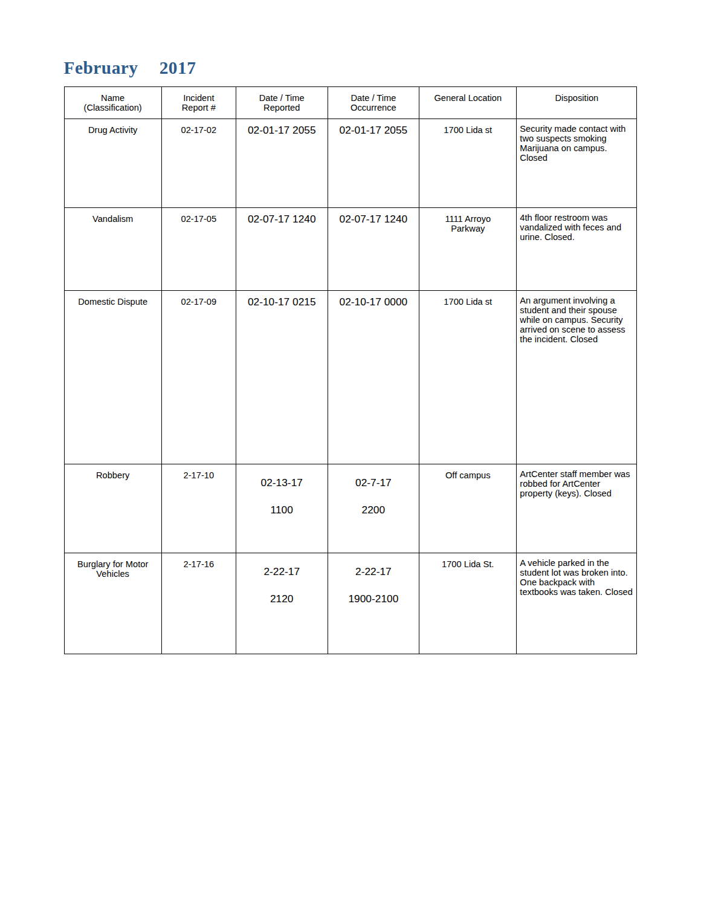February 2017
| Name (Classification) | Incident Report # | Date / Time Reported | Date / Time Occurrence | General Location | Disposition |
| --- | --- | --- | --- | --- | --- |
| Drug Activity | 02-17-02 | 02-01-17 2055 | 02-01-17 2055 | 1700 Lida st | Security made contact with two suspects smoking Marijuana on campus. Closed |
| Vandalism | 02-17-05 | 02-07-17 1240 | 02-07-17 1240 | 1111 Arroyo Parkway | 4th floor restroom was vandalized with feces and urine. Closed. |
| Domestic Dispute | 02-17-09 | 02-10-17 0215 | 02-10-17 0000 | 1700 Lida st | An argument involving a student and their spouse while on campus. Security arrived on scene to assess the incident. Closed |
| Robbery | 2-17-10 | 02-13-17 1100 | 02-7-17 2200 | Off campus | ArtCenter staff member was robbed for ArtCenter property (keys). Closed |
| Burglary for Motor Vehicles | 2-17-16 | 2-22-17 2120 | 2-22-17 1900-2100 | 1700 Lida St. | A vehicle parked in the student lot was broken into. One backpack with textbooks was taken. Closed |